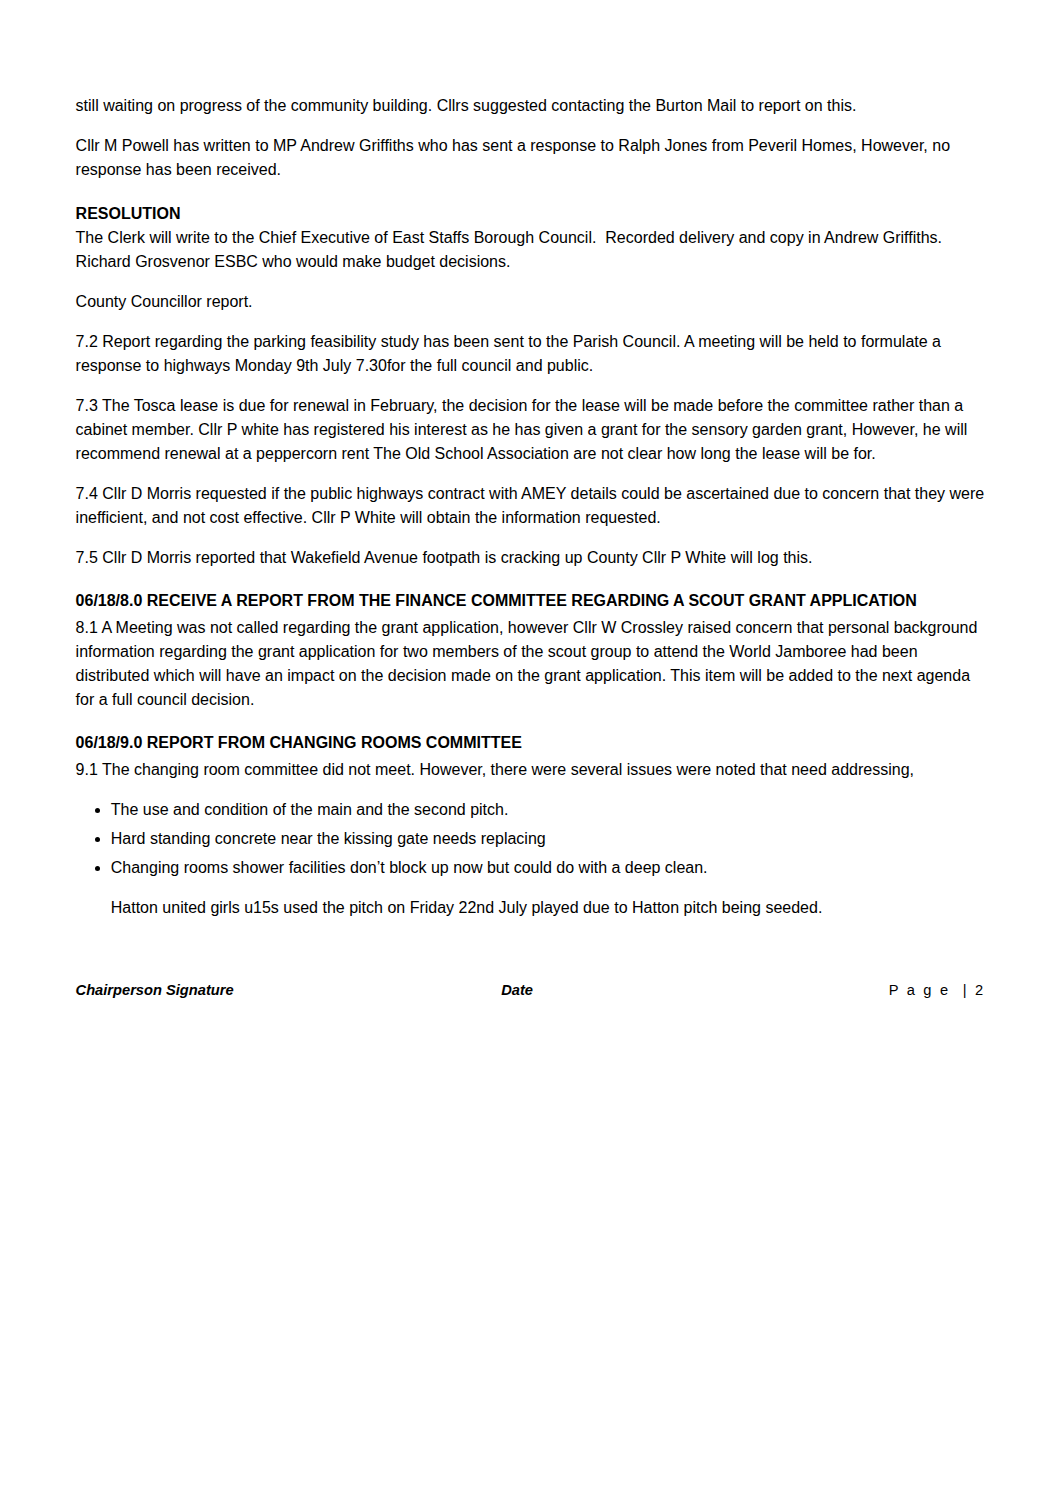still waiting on progress of the community building. Cllrs suggested contacting the Burton Mail to report on this.
Cllr M Powell has written to MP Andrew Griffiths who has sent a response to Ralph Jones from Peveril Homes, However, no response has been received.
RESOLUTION
The Clerk will write to the Chief Executive of East Staffs Borough Council. Recorded delivery and copy in Andrew Griffiths. Richard Grosvenor ESBC who would make budget decisions.
County Councillor report.
7.2 Report regarding the parking feasibility study has been sent to the Parish Council. A meeting will be held to formulate a response to highways Monday 9th July 7.30for the full council and public.
7.3 The Tosca lease is due for renewal in February, the decision for the lease will be made before the committee rather than a cabinet member. Cllr P white has registered his interest as he has given a grant for the sensory garden grant, However, he will recommend renewal at a peppercorn rent The Old School Association are not clear how long the lease will be for.
7.4 Cllr D Morris requested if the public highways contract with AMEY details could be ascertained due to concern that they were inefficient, and not cost effective. Cllr P White will obtain the information requested.
7.5 Cllr D Morris reported that Wakefield Avenue footpath is cracking up County Cllr P White will log this.
06/18/8.0 RECEIVE A REPORT FROM THE FINANCE COMMITTEE REGARDING A SCOUT GRANT APPLICATION
8.1 A Meeting was not called regarding the grant application, however Cllr W Crossley raised concern that personal background information regarding the grant application for two members of the scout group to attend the World Jamboree had been distributed which will have an impact on the decision made on the grant application. This item will be added to the next agenda for a full council decision.
06/18/9.0 REPORT FROM CHANGING ROOMS COMMITTEE
9.1 The changing room committee did not meet. However, there were several issues were noted that need addressing,
The use and condition of the main and the second pitch.
Hard standing concrete near the kissing gate needs replacing
Changing rooms shower facilities don’t block up now but could do with a deep clean.
Hatton united girls u15s used the pitch on Friday 22nd July played due to Hatton pitch being seeded.
Chairperson Signature Date P a g e | 2